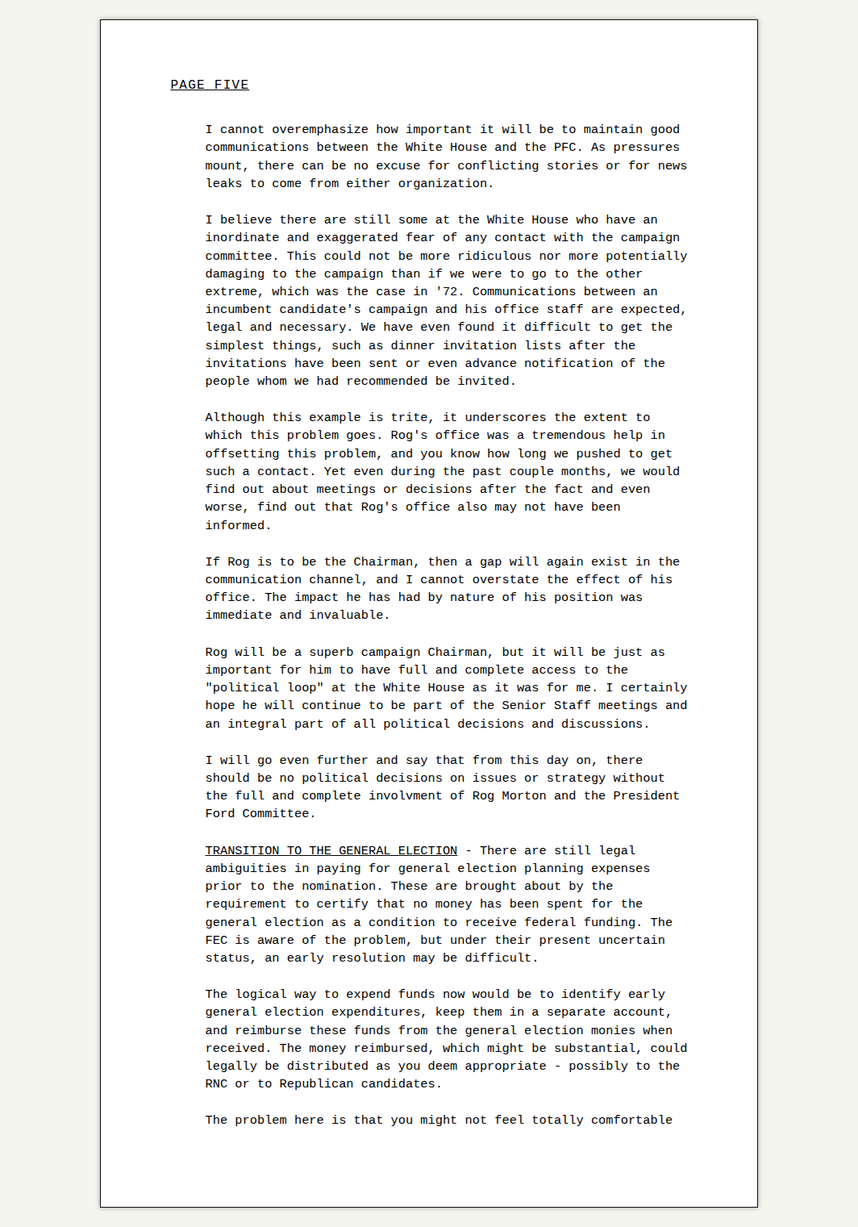PAGE FIVE
I cannot overemphasize how important it will be to maintain good communications between the White House and the PFC. As pressures mount, there can be no excuse for conflicting stories or for news leaks to come from either organization.
I believe there are still some at the White House who have an inordinate and exaggerated fear of any contact with the campaign committee. This could not be more ridiculous nor more potentially damaging to the campaign than if we were to go to the other extreme, which was the case in '72. Communications between an incumbent candidate's campaign and his office staff are expected, legal and necessary. We have even found it difficult to get the simplest things, such as dinner invitation lists after the invitations have been sent or even advance notification of the people whom we had recommended be invited.
Although this example is trite, it underscores the extent to which this problem goes. Rog's office was a tremendous help in offsetting this problem, and you know how long we pushed to get such a contact. Yet even during the past couple months, we would find out about meetings or decisions after the fact and even worse, find out that Rog's office also may not have been informed.
If Rog is to be the Chairman, then a gap will again exist in the communication channel, and I cannot overstate the effect of his office. The impact he has had by nature of his position was immediate and invaluable.
Rog will be a superb campaign Chairman, but it will be just as important for him to have full and complete access to the "political loop" at the White House as it was for me. I certainly hope he will continue to be part of the Senior Staff meetings and an integral part of all political decisions and discussions.
I will go even further and say that from this day on, there should be no political decisions on issues or strategy without the full and complete involvment of Rog Morton and the President Ford Committee.
TRANSITION TO THE GENERAL ELECTION - There are still legal ambiguities in paying for general election planning expenses prior to the nomination. These are brought about by the requirement to certify that no money has been spent for the general election as a condition to receive federal funding. The FEC is aware of the problem, but under their present uncertain status, an early resolution may be difficult.
The logical way to expend funds now would be to identify early general election expenditures, keep them in a separate account, and reimburse these funds from the general election monies when received. The money reimbursed, which might be substantial, could legally be distributed as you deem appropriate - possibly to the RNC or to Republican candidates.
The problem here is that you might not feel totally comfortable